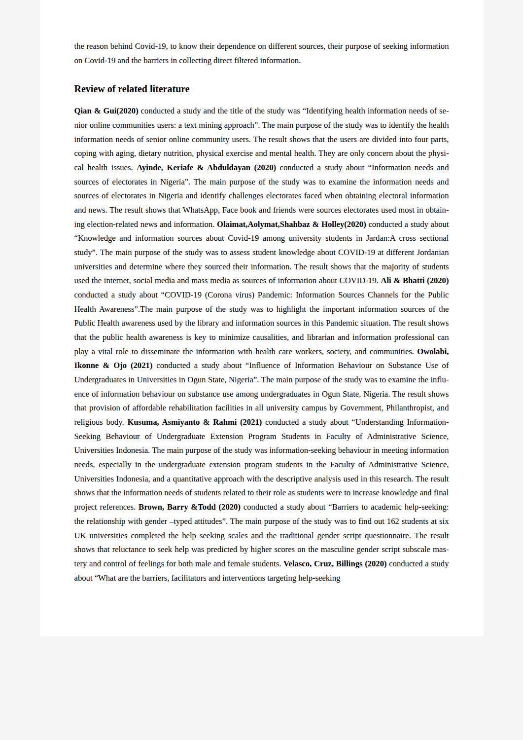the reason behind Covid-19, to know their dependence on different sources, their purpose of seeking information on Covid-19 and the barriers in collecting direct filtered information.
Review of related literature
Qian & Gui(2020) conducted a study and the title of the study was “Identifying health information needs of senior online communities users: a text mining approach”. The main purpose of the study was to identify the health information needs of senior online community users. The result shows that the users are divided into four parts, coping with aging, dietary nutrition, physical exercise and mental health. They are only concern about the physical health issues. Ayinde, Keriafe & Abduldayan (2020) conducted a study about “Information needs and sources of electorates in Nigeria”. The main purpose of the study was to examine the information needs and sources of electorates in Nigeria and identify challenges electorates faced when obtaining electoral information and news. The result shows that WhatsApp, Face book and friends were sources electorates used most in obtaining election-related news and information. Olaimat,Aolymat,Shahbaz & Holley(2020) conducted a study about “Knowledge and information sources about Covid-19 among university students in Jardan:A cross sectional study”. The main purpose of the study was to assess student knowledge about COVID-19 at different Jordanian universities and determine where they sourced their information. The result shows that the majority of students used the internet, social media and mass media as sources of information about COVID-19. Ali & Bhatti (2020) conducted a study about “COVID-19 (Corona virus) Pandemic: Information Sources Channels for the Public Health Awareness”.The main purpose of the study was to highlight the important information sources of the Public Health awareness used by the library and information sources in this Pandemic situation. The result shows that the public health awareness is key to minimize causalities, and librarian and information professional can play a vital role to disseminate the information with health care workers, society, and communities. Owolabi, Ikonne & Ojo (2021) conducted a study about “Influence of Information Behaviour on Substance Use of Undergraduates in Universities in Ogun State, Nigeria”. The main purpose of the study was to examine the influence of information behaviour on substance use among undergraduates in Ogun State, Nigeria. The result shows that provision of affordable rehabilitation facilities in all university campus by Government, Philanthropist, and religious body. Kusuma, Asmiyanto & Rahmi (2021) conducted a study about “Understanding Information-Seeking Behaviour of Undergraduate Extension Program Students in Faculty of Administrative Science, Universities Indonesia. The main purpose of the study was information-seeking behaviour in meeting information needs, especially in the undergraduate extension program students in the Faculty of Administrative Science, Universities Indonesia, and a quantitative approach with the descriptive analysis used in this research. The result shows that the information needs of students related to their role as students were to increase knowledge and final project references. Brown, Barry &Todd (2020) conducted a study about “Barriers to academic help-seeking: the relationship with gender –typed attitudes”. The main purpose of the study was to find out 162 students at six UK universities completed the help seeking scales and the traditional gender script questionnaire. The result shows that reluctance to seek help was predicted by higher scores on the masculine gender script subscale mastery and control of feelings for both male and female students. Velasco, Cruz, Billings (2020) conducted a study about “What are the barriers, facilitators and interventions targeting help-seeking